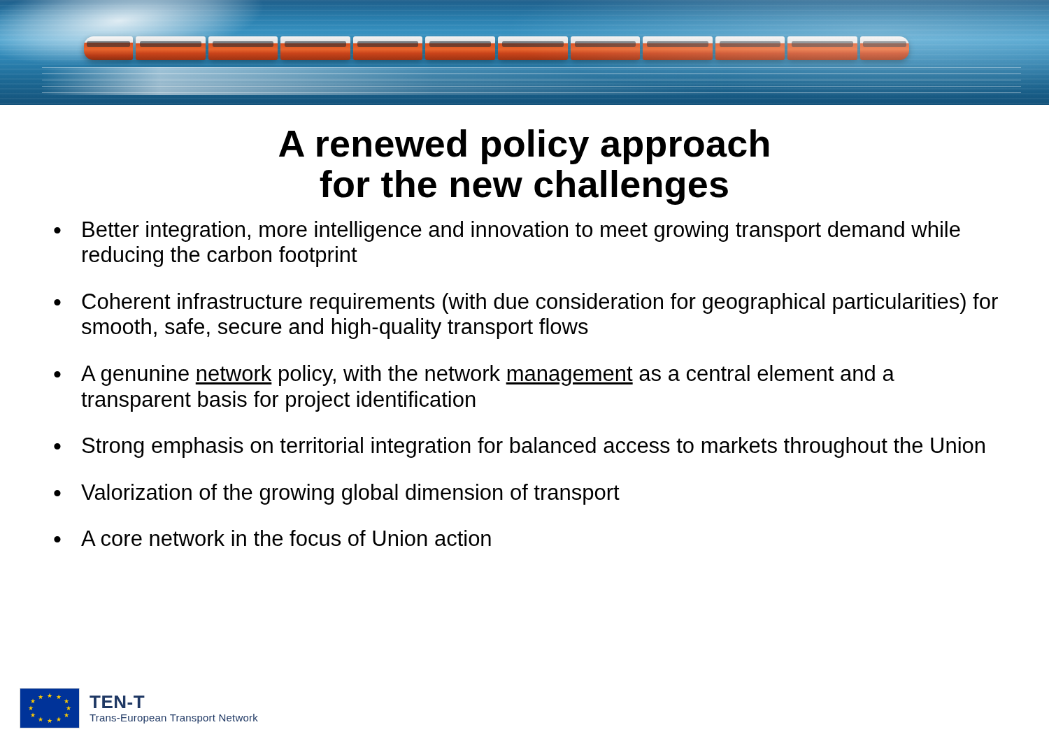A renewed policy approach for the new challenges
Better integration, more intelligence and innovation to meet growing transport demand while reducing the carbon footprint
Coherent infrastructure requirements (with due consideration for geographical particularities) for smooth, safe, secure and high-quality transport flows
A genunine network policy, with the network management as a central element and a transparent basis for project identification
Strong emphasis on territorial integration for balanced access to markets throughout the Union
Valorization of the growing global dimension of transport
A core network in the focus of Union action
TEN-T
Trans-European Transport Network